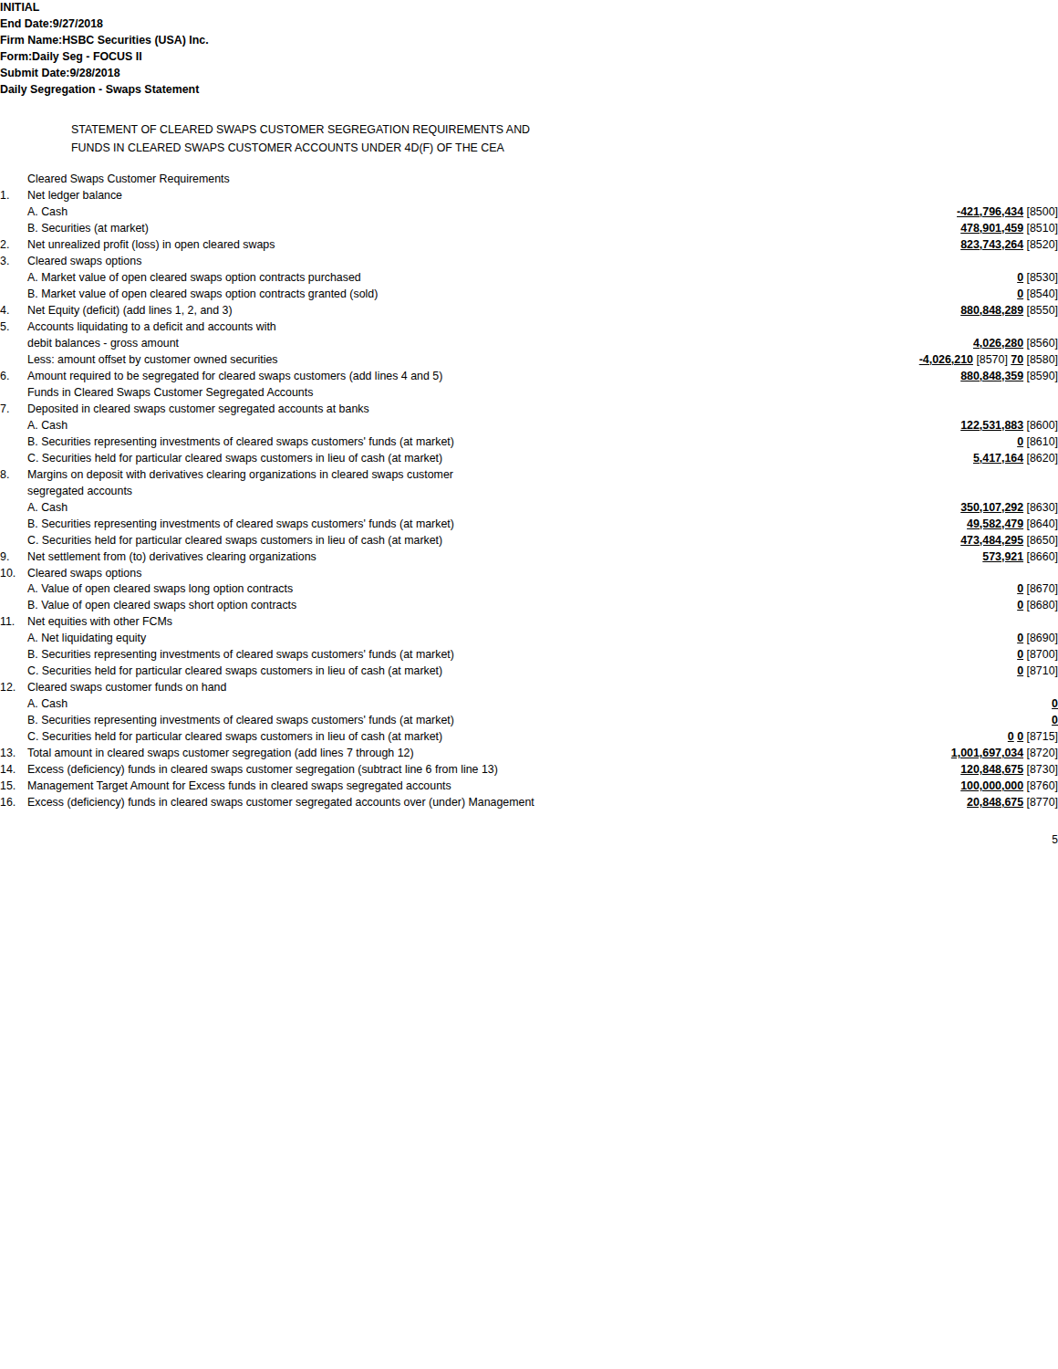INITIAL
End Date:9/27/2018
Firm Name:HSBC Securities (USA) Inc.
Form:Daily Seg - FOCUS II
Submit Date:9/28/2018
Daily Segregation - Swaps Statement
STATEMENT OF CLEARED SWAPS CUSTOMER SEGREGATION REQUIREMENTS AND
FUNDS IN CLEARED SWAPS CUSTOMER ACCOUNTS UNDER 4D(F) OF THE CEA
| | Cleared Swaps Customer Requirements | |
| 1. | Net ledger balance | |
| | A. Cash | -421,796,434 [8500] |
| | B. Securities (at market) | 478,901,459 [8510] |
| 2. | Net unrealized profit (loss) in open cleared swaps | 823,743,264 [8520] |
| 3. | Cleared swaps options | |
| | A. Market value of open cleared swaps option contracts purchased | 0 [8530] |
| | B. Market value of open cleared swaps option contracts granted (sold) | 0 [8540] |
| 4. | Net Equity (deficit) (add lines 1, 2, and 3) | 880,848,289 [8550] |
| 5. | Accounts liquidating to a deficit and accounts with | |
| | debit balances - gross amount | 4,026,280 [8560] |
| | Less: amount offset by customer owned securities | -4,026,210 [8570] 70 [8580] |
| 6. | Amount required to be segregated for cleared swaps customers (add lines 4 and 5) | 880,848,359 [8590] |
| | Funds in Cleared Swaps Customer Segregated Accounts | |
| 7. | Deposited in cleared swaps customer segregated accounts at banks | |
| | A. Cash | 122,531,883 [8600] |
| | B. Securities representing investments of cleared swaps customers' funds (at market) | 0 [8610] |
| | C. Securities held for particular cleared swaps customers in lieu of cash (at market) | 5,417,164 [8620] |
| 8. | Margins on deposit with derivatives clearing organizations in cleared swaps customer | |
| | segregated accounts | |
| | A. Cash | 350,107,292 [8630] |
| | B. Securities representing investments of cleared swaps customers' funds (at market) | 49,582,479 [8640] |
| | C. Securities held for particular cleared swaps customers in lieu of cash (at market) | 473,484,295 [8650] |
| 9. | Net settlement from (to) derivatives clearing organizations | 573,921 [8660] |
| 10. | Cleared swaps options | |
| | A. Value of open cleared swaps long option contracts | 0 [8670] |
| | B. Value of open cleared swaps short option contracts | 0 [8680] |
| 11. | Net equities with other FCMs | |
| | A. Net liquidating equity | 0 [8690] |
| | B. Securities representing investments of cleared swaps customers' funds (at market) | 0 [8700] |
| | C. Securities held for particular cleared swaps customers in lieu of cash (at market) | 0 [8710] |
| 12. | Cleared swaps customer funds on hand | |
| | A. Cash | 0 |
| | B. Securities representing investments of cleared swaps customers' funds (at market) | 0 |
| | C. Securities held for particular cleared swaps customers in lieu of cash (at market) | 0 0 [8715] |
| 13. | Total amount in cleared swaps customer segregation (add lines 7 through 12) | 1,001,697,034 [8720] |
| 14. | Excess (deficiency) funds in cleared swaps customer segregation (subtract line 6 from line 13) | 120,848,675 [8730] |
| 15. | Management Target Amount for Excess funds in cleared swaps segregated accounts | 100,000,000 [8760] |
| 16. | Excess (deficiency) funds in cleared swaps customer segregated accounts over (under) Management | 20,848,675 [8770] |
5